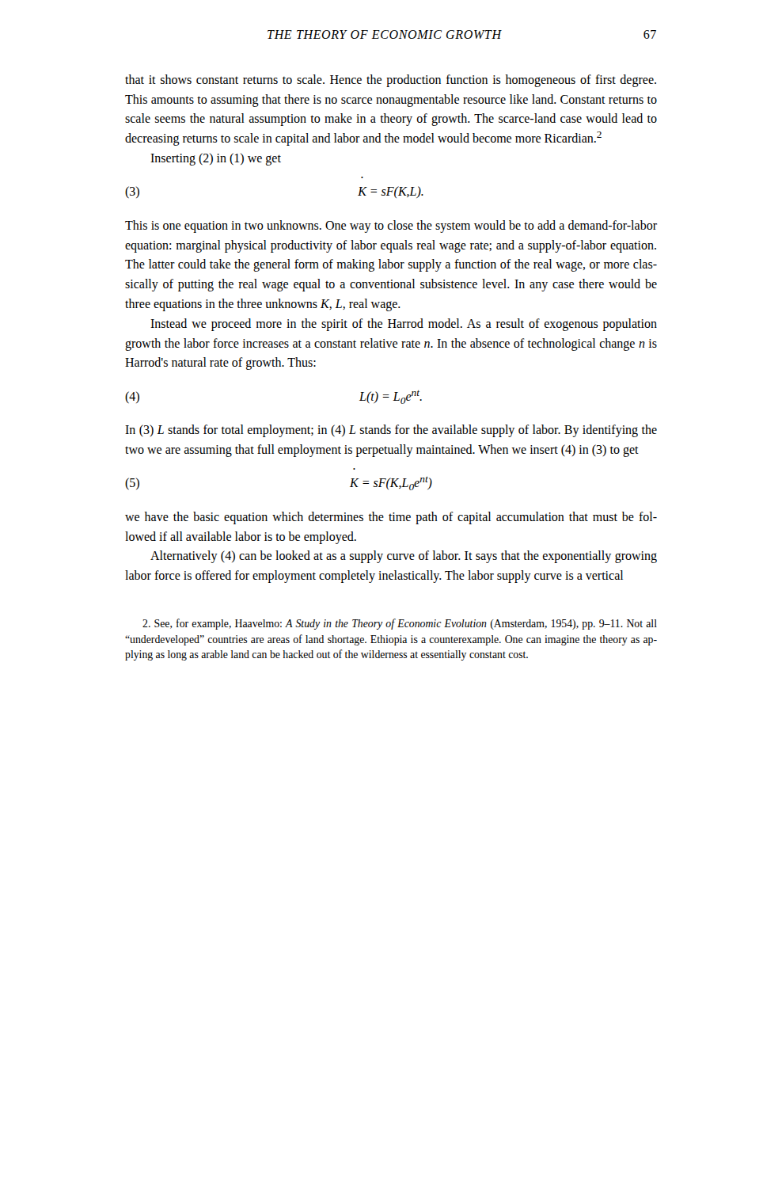THE THEORY OF ECONOMIC GROWTH 67
that it shows constant returns to scale. Hence the production function is homogeneous of first degree. This amounts to assuming that there is no scarce nonaugmentable resource like land. Constant returns to scale seems the natural assumption to make in a theory of growth. The scarce-land case would lead to decreasing returns to scale in capital and labor and the model would become more Ricardian.2
Inserting (2) in (1) we get
(3) K = sF(K,L).
This is one equation in two unknowns. One way to close the system would be to add a demand-for-labor equation: marginal physical productivity of labor equals real wage rate; and a supply-of-labor equation. The latter could take the general form of making labor supply a function of the real wage, or more classically of putting the real wage equal to a conventional subsistence level. In any case there would be three equations in the three unknowns K, L, real wage.
Instead we proceed more in the spirit of the Harrod model. As a result of exogenous population growth the labor force increases at a constant relative rate n. In the absence of technological change n is Harrod's natural rate of growth. Thus:
(4) L(t) = L0ent.
In (3) L stands for total employment; in (4) L stands for the available supply of labor. By identifying the two we are assuming that full employment is perpetually maintained. When we insert (4) in (3) to get
(5) K = sF(K,L0ent)
we have the basic equation which determines the time path of capital accumulation that must be followed if all available labor is to be employed.
Alternatively (4) can be looked at as a supply curve of labor. It says that the exponentially growing labor force is offered for employment completely inelastically. The labor supply curve is a vertical
2. See, for example, Haavelmo: A Study in the Theory of Economic Evolution (Amsterdam, 1954), pp. 9–11. Not all “underdeveloped” countries are areas of land shortage. Ethiopia is a counterexample. One can imagine the theory as applying as long as arable land can be hacked out of the wilderness at essentially constant cost.